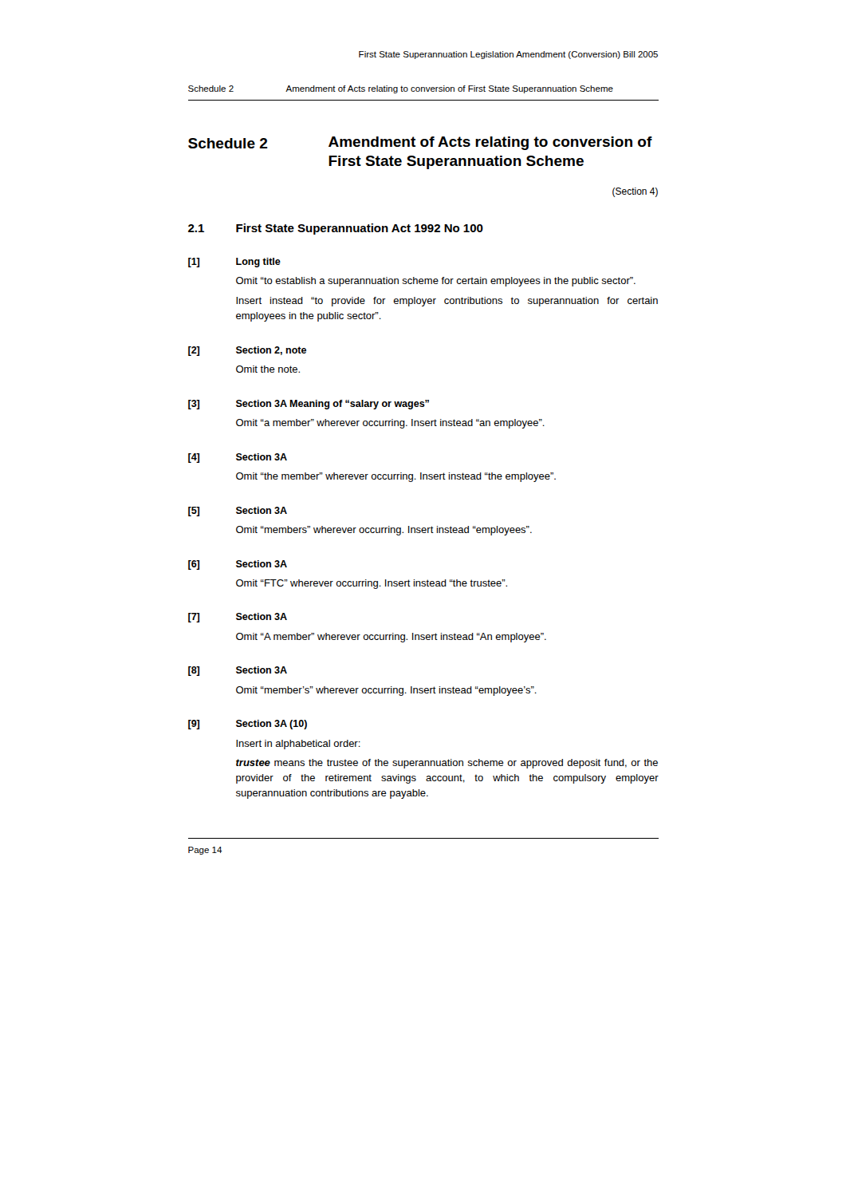First State Superannuation Legislation Amendment (Conversion) Bill 2005
Schedule 2
Amendment of Acts relating to conversion of First State Superannuation Scheme
Schedule 2
Amendment of Acts relating to conversion of First State Superannuation Scheme
(Section 4)
2.1
First State Superannuation Act 1992 No 100
[1]
Long title
Omit “to establish a superannuation scheme for certain employees in the public sector”.
Insert instead “to provide for employer contributions to superannuation for certain employees in the public sector”.
[2]
Section 2, note
Omit the note.
[3]
Section 3A Meaning of “salary or wages”
Omit “a member” wherever occurring. Insert instead “an employee”.
[4]
Section 3A
Omit “the member” wherever occurring. Insert instead “the employee”.
[5]
Section 3A
Omit “members” wherever occurring. Insert instead “employees”.
[6]
Section 3A
Omit “FTC” wherever occurring. Insert instead “the trustee”.
[7]
Section 3A
Omit “A member” wherever occurring. Insert instead “An employee”.
[8]
Section 3A
Omit “member’s” wherever occurring. Insert instead “employee’s”.
[9]
Section 3A (10)
Insert in alphabetical order:
trustee means the trustee of the superannuation scheme or approved deposit fund, or the provider of the retirement savings account, to which the compulsory employer superannuation contributions are payable.
Page 14